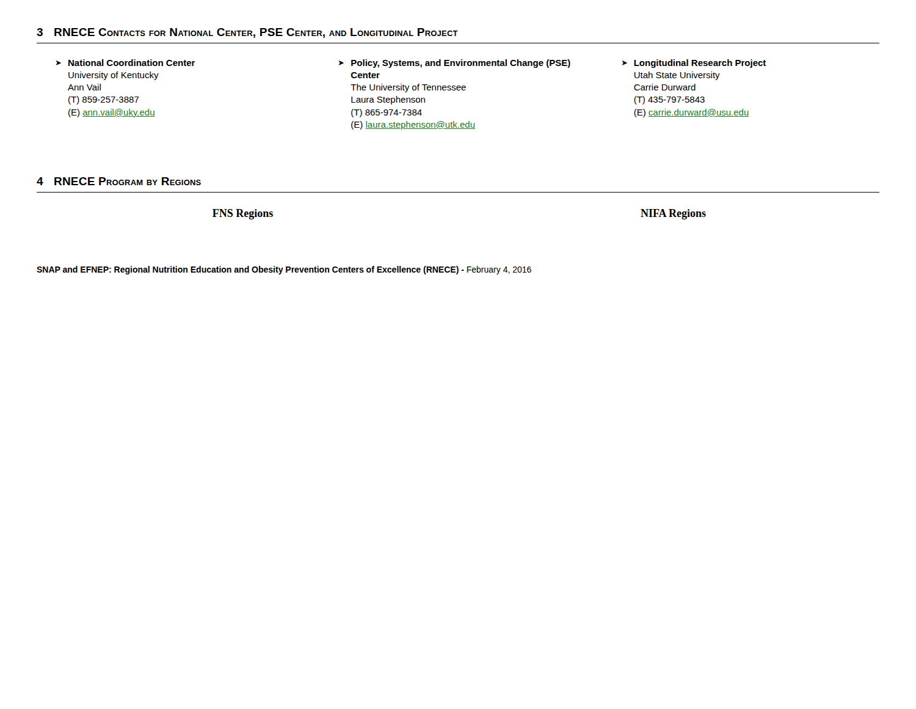3 RNECE Contacts for National Center, PSE Center, and Longitudinal Project
➤
National Coordination Center
University of Kentucky
Ann Vail
(T) 859-257-3887
(E) ann.vail@uky.edu
➤
Policy, Systems, and Environmental Change (PSE) Center
The University of Tennessee
Laura Stephenson
(T) 865-974-7384
(E) laura.stephenson@utk.edu
➤
Longitudinal Research Project
Utah State University
Carrie Durward
(T) 435-797-5843
(E) carrie.durward@usu.edu
4 RNECE Program by Regions
FNS Regions
NIFA Regions
SNAP and EFNEP: Regional Nutrition Education and Obesity Prevention Centers of Excellence (RNECE) - February 4, 2016